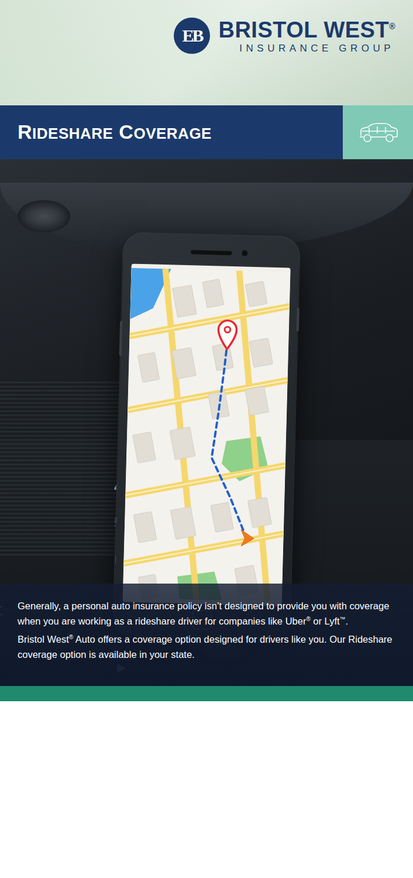EB
BRISTOL WEST®
INSURANCE GROUP
RIDESHARE COVERAGE
4
5
6 ◕
PT
▶
Generally, a personal auto insurance policy isn’t designed to provide you with coverage when you are working as a rideshare driver for companies like Uber® or Lyft™.
Bristol West® Auto offers a coverage option designed for drivers like you. Our Rideshare coverage option is available in your state.